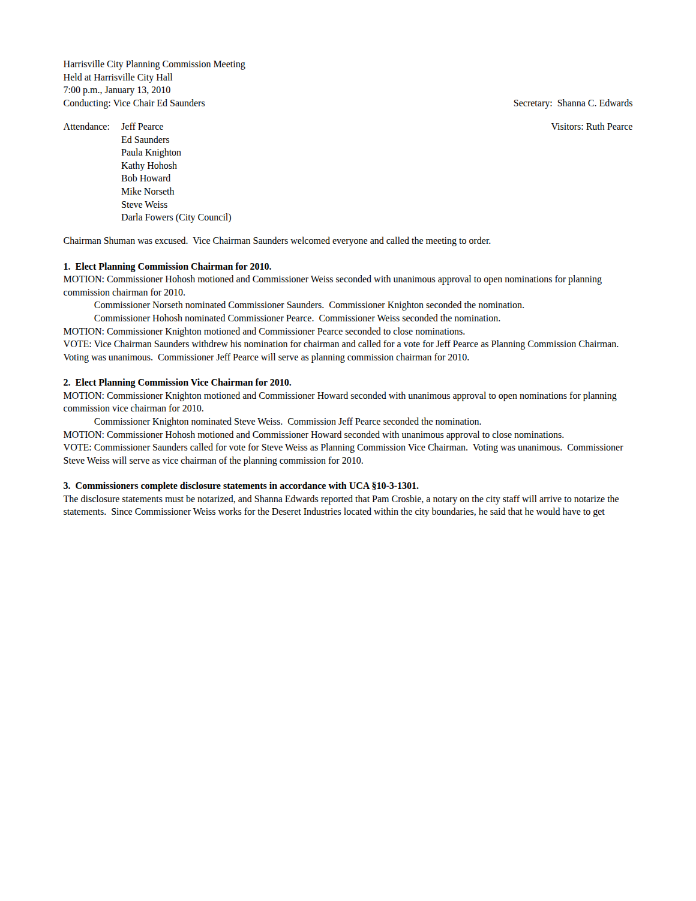Harrisville City Planning Commission Meeting
Held at Harrisville City Hall
7:00 p.m., January 13, 2010
Conducting: Vice Chair Ed Saunders Secretary: Shanna C. Edwards
Attendance:
Jeff Pearce
Ed Saunders
Paula Knighton
Kathy Hohosh
Bob Howard
Mike Norseth
Steve Weiss
Darla Fowers (City Council)
Visitors: Ruth Pearce
Chairman Shuman was excused. Vice Chairman Saunders welcomed everyone and called the meeting to order.
1. Elect Planning Commission Chairman for 2010.
MOTION: Commissioner Hohosh motioned and Commissioner Weiss seconded with unanimous approval to open nominations for planning commission chairman for 2010.
Commissioner Norseth nominated Commissioner Saunders. Commissioner Knighton seconded the nomination.
Commissioner Hohosh nominated Commissioner Pearce. Commissioner Weiss seconded the nomination.
MOTION: Commissioner Knighton motioned and Commissioner Pearce seconded to close nominations.
VOTE: Vice Chairman Saunders withdrew his nomination for chairman and called for a vote for Jeff Pearce as Planning Commission Chairman. Voting was unanimous. Commissioner Jeff Pearce will serve as planning commission chairman for 2010.
2. Elect Planning Commission Vice Chairman for 2010.
MOTION: Commissioner Knighton motioned and Commissioner Howard seconded with unanimous approval to open nominations for planning commission vice chairman for 2010.
Commissioner Knighton nominated Steve Weiss. Commission Jeff Pearce seconded the nomination.
MOTION: Commissioner Hohosh motioned and Commissioner Howard seconded with unanimous approval to close nominations.
VOTE: Commissioner Saunders called for vote for Steve Weiss as Planning Commission Vice Chairman. Voting was unanimous. Commissioner Steve Weiss will serve as vice chairman of the planning commission for 2010.
3. Commissioners complete disclosure statements in accordance with UCA §10-3-1301.
The disclosure statements must be notarized, and Shanna Edwards reported that Pam Crosbie, a notary on the city staff will arrive to notarize the statements. Since Commissioner Weiss works for the Deseret Industries located within the city boundaries, he said that he would have to get